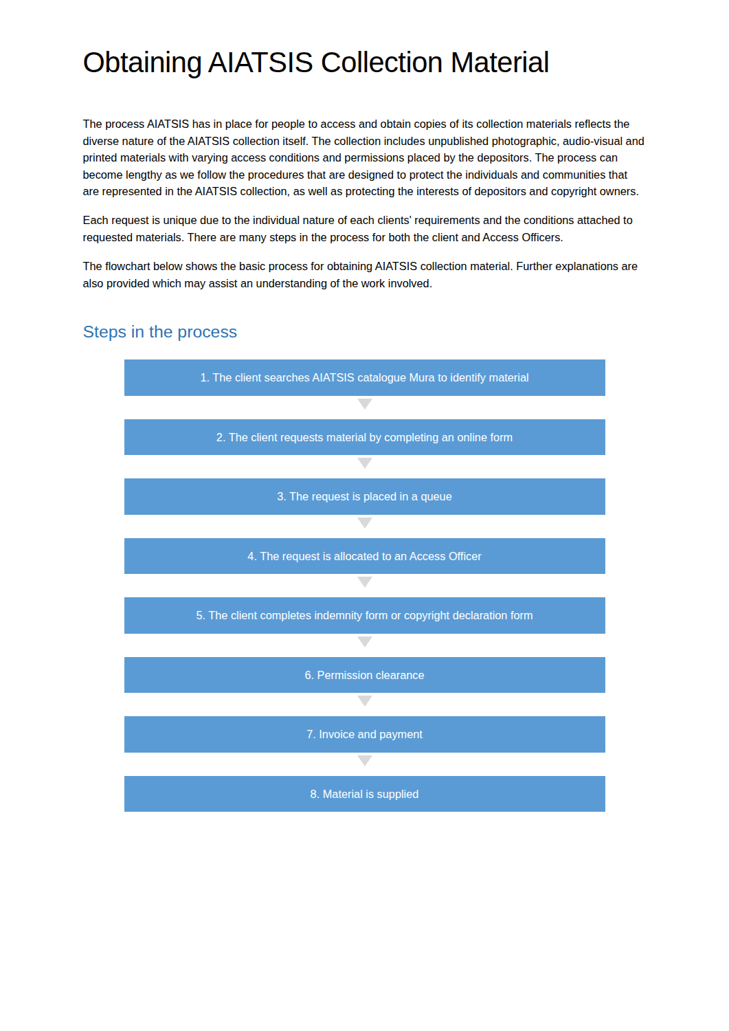Obtaining AIATSIS Collection Material
The process AIATSIS has in place for people to access and obtain copies of its collection materials reflects the diverse nature of the AIATSIS collection itself. The collection includes unpublished photographic, audio-visual and printed materials with varying access conditions and permissions placed by the depositors. The process can become lengthy as we follow the procedures that are designed to protect the individuals and communities that are represented in the AIATSIS collection, as well as protecting the interests of depositors and copyright owners.
Each request is unique due to the individual nature of each clients' requirements and the conditions attached to requested materials. There are many steps in the process for both the client and Access Officers.
The flowchart below shows the basic process for obtaining AIATSIS collection material. Further explanations are also provided which may assist an understanding of the work involved.
Steps in the process
The client searches AIATSIS catalogue Mura to identify material
The client requests material by completing an online form
The request is placed in a queue
The request is allocated to an Access Officer
The client completes indemnity form or copyright declaration form
Permission clearance
Invoice and payment
Material is supplied